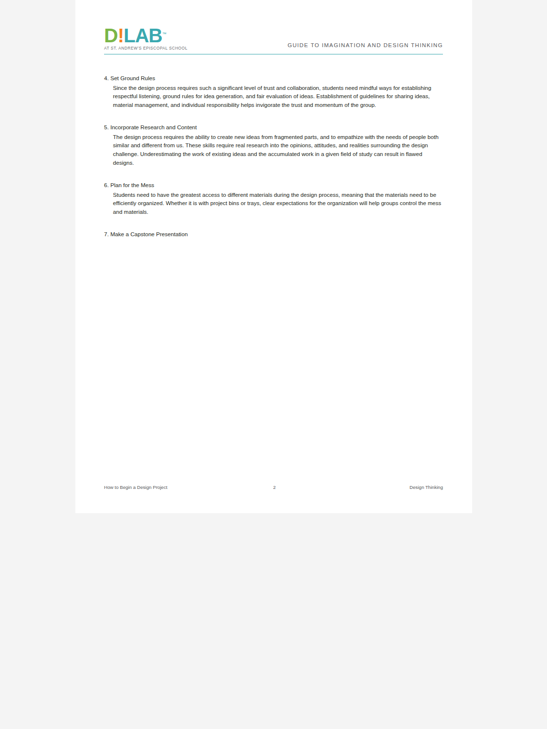D!LAB™
at St. Andrew’s Episcopal School
Guide to Imagination and Design Thinking
4. Set Ground Rules
Since the design process requires such a significant level of trust and collaboration, students need mindful ways for establishing respectful listening, ground rules for idea generation, and fair evaluation of ideas. Establishment of guidelines for sharing ideas, material management, and individual responsibility helps invigorate the trust and momentum of the group.
5. Incorporate Research and Content
The design process requires the ability to create new ideas from fragmented parts, and to empathize with the needs of people both similar and different from us. These skills require real research into the opinions, attitudes, and realities surrounding the design challenge. Underestimating the work of existing ideas and the accumulated work in a given field of study can result in flawed designs.
6. Plan for the Mess
Students need to have the greatest access to different materials during the design process, meaning that the materials need to be efficiently organized. Whether it is with project bins or trays, clear expectations for the organization will help groups control the mess and materials.
7. Make a Capstone Presentation
How to Begin a Design Project
2
Design Thinking